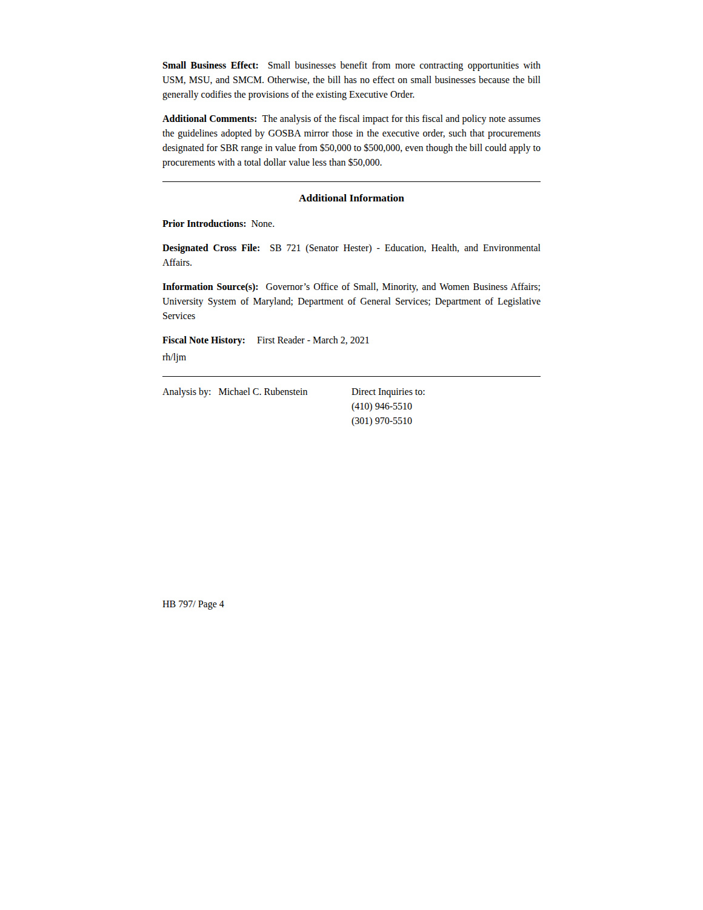Small Business Effect: Small businesses benefit from more contracting opportunities with USM, MSU, and SMCM. Otherwise, the bill has no effect on small businesses because the bill generally codifies the provisions of the existing Executive Order.
Additional Comments: The analysis of the fiscal impact for this fiscal and policy note assumes the guidelines adopted by GOSBA mirror those in the executive order, such that procurements designated for SBR range in value from $50,000 to $500,000, even though the bill could apply to procurements with a total dollar value less than $50,000.
Additional Information
Prior Introductions: None.
Designated Cross File: SB 721 (Senator Hester) - Education, Health, and Environmental Affairs.
Information Source(s): Governor’s Office of Small, Minority, and Women Business Affairs; University System of Maryland; Department of General Services; Department of Legislative Services
Fiscal Note History: First Reader - March 2, 2021
rh/ljm
Analysis by: Michael C. Rubenstein
Direct Inquiries to:
(410) 946-5510
(301) 970-5510
HB 797/ Page 4